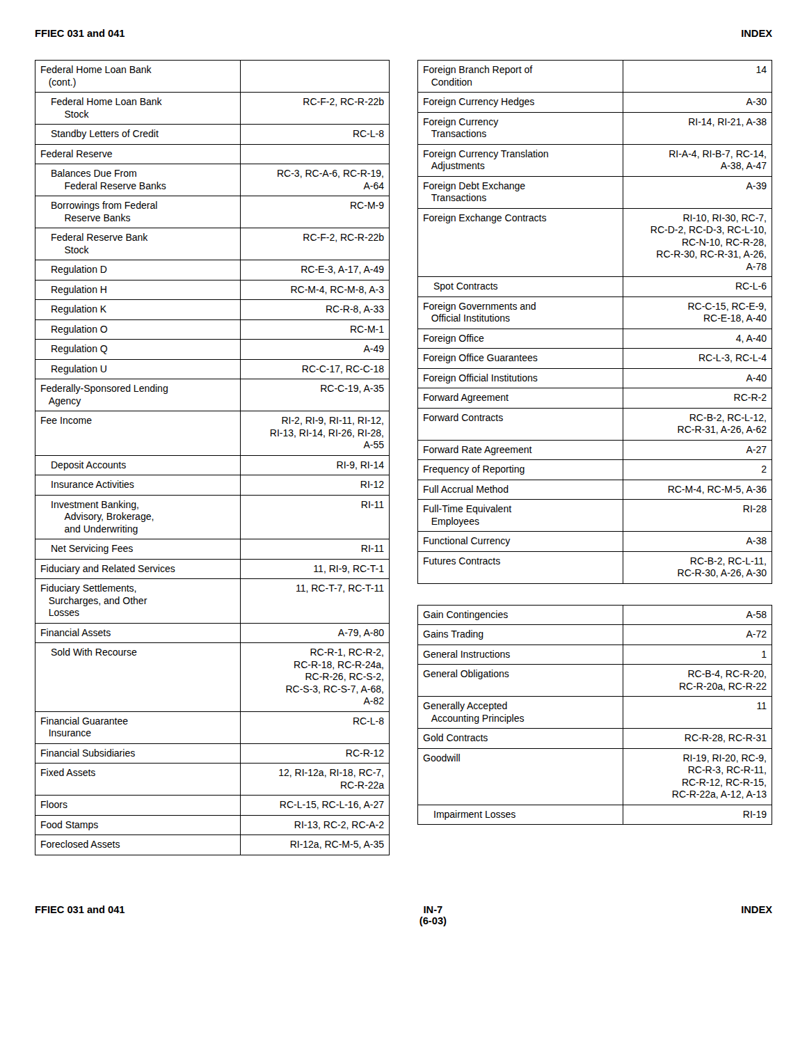FFIEC 031 and 041 INDEX
| Federal Home Loan Bank (cont.) | |
| Federal Home Loan Bank Stock | RC-F-2, RC-R-22b |
| Standby Letters of Credit | RC-L-8 |
| Federal Reserve | |
| Balances Due From Federal Reserve Banks | RC-3, RC-A-6, RC-R-19, A-64 |
| Borrowings from Federal Reserve Banks | RC-M-9 |
| Federal Reserve Bank Stock | RC-F-2, RC-R-22b |
| Regulation D | RC-E-3, A-17, A-49 |
| Regulation H | RC-M-4, RC-M-8, A-3 |
| Regulation K | RC-R-8, A-33 |
| Regulation O | RC-M-1 |
| Regulation Q | A-49 |
| Regulation U | RC-C-17, RC-C-18 |
| Federally-Sponsored Lending Agency | RC-C-19, A-35 |
| Fee Income | RI-2, RI-9, RI-11, RI-12, RI-13, RI-14, RI-26, RI-28, A-55 |
| Deposit Accounts | RI-9, RI-14 |
| Insurance Activities | RI-12 |
| Investment Banking, Advisory, Brokerage, and Underwriting | RI-11 |
| Net Servicing Fees | RI-11 |
| Fiduciary and Related Services | 11, RI-9, RC-T-1 |
| Fiduciary Settlements, Surcharges, and Other Losses | 11, RC-T-7, RC-T-11 |
| Financial Assets | A-79, A-80 |
| Sold With Recourse | RC-R-1, RC-R-2, RC-R-18, RC-R-24a, RC-R-26, RC-S-2, RC-S-3, RC-S-7, A-68, A-82 |
| Financial Guarantee Insurance | RC-L-8 |
| Financial Subsidiaries | RC-R-12 |
| Fixed Assets | 12, RI-12a, RI-18, RC-7, RC-R-22a |
| Floors | RC-L-15, RC-L-16, A-27 |
| Food Stamps | RI-13, RC-2, RC-A-2 |
| Foreclosed Assets | RI-12a, RC-M-5, A-35 |
| Foreign Branch Report of Condition | 14 |
| Foreign Currency Hedges | A-30 |
| Foreign Currency Transactions | RI-14, RI-21, A-38 |
| Foreign Currency Translation Adjustments | RI-A-4, RI-B-7, RC-14, A-38, A-47 |
| Foreign Debt Exchange Transactions | A-39 |
| Foreign Exchange Contracts | RI-10, RI-30, RC-7, RC-D-2, RC-D-3, RC-L-10, RC-N-10, RC-R-28, RC-R-30, RC-R-31, A-26, A-78 |
| Spot Contracts | RC-L-6 |
| Foreign Governments and Official Institutions | RC-C-15, RC-E-9, RC-E-18, A-40 |
| Foreign Office | 4, A-40 |
| Foreign Office Guarantees | RC-L-3, RC-L-4 |
| Foreign Official Institutions | A-40 |
| Forward Agreement | RC-R-2 |
| Forward Contracts | RC-B-2, RC-L-12, RC-R-31, A-26, A-62 |
| Forward Rate Agreement | A-27 |
| Frequency of Reporting | 2 |
| Full Accrual Method | RC-M-4, RC-M-5, A-36 |
| Full-Time Equivalent Employees | RI-28 |
| Functional Currency | A-38 |
| Futures Contracts | RC-B-2, RC-L-11, RC-R-30, A-26, A-30 |
| Gain Contingencies | A-58 |
| Gains Trading | A-72 |
| General Instructions | 1 |
| General Obligations | RC-B-4, RC-R-20, RC-R-20a, RC-R-22 |
| Generally Accepted Accounting Principles | 11 |
| Gold Contracts | RC-R-28, RC-R-31 |
| Goodwill | RI-19, RI-20, RC-9, RC-R-3, RC-R-11, RC-R-12, RC-R-15, RC-R-22a, A-12, A-13 |
| Impairment Losses | RI-19 |
FFIEC 031 and 041 IN-7
(6-03) INDEX